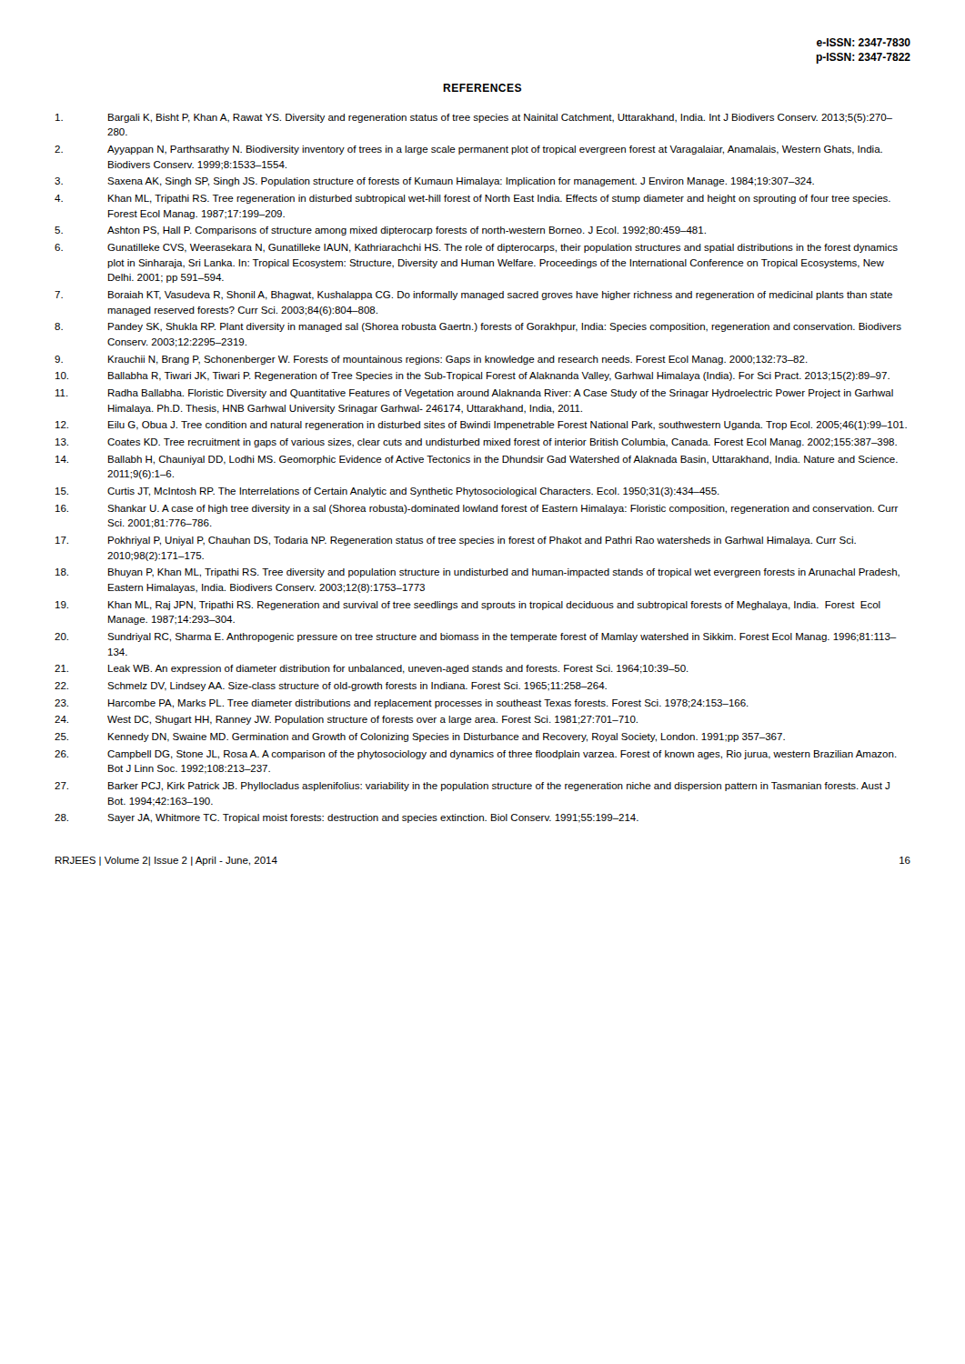e-ISSN: 2347-7830
p-ISSN: 2347-7822
REFERENCES
Bargali K, Bisht P, Khan A, Rawat YS. Diversity and regeneration status of tree species at Nainital Catchment, Uttarakhand, India. Int J Biodivers Conserv. 2013;5(5):270–280.
Ayyappan N, Parthsarathy N. Biodiversity inventory of trees in a large scale permanent plot of tropical evergreen forest at Varagalaiar, Anamalais, Western Ghats, India. Biodivers Conserv. 1999;8:1533–1554.
Saxena AK, Singh SP, Singh JS. Population structure of forests of Kumaun Himalaya: Implication for management. J Environ Manage. 1984;19:307–324.
Khan ML, Tripathi RS. Tree regeneration in disturbed subtropical wet-hill forest of North East India. Effects of stump diameter and height on sprouting of four tree species. Forest Ecol Manag. 1987;17:199–209.
Ashton PS, Hall P. Comparisons of structure among mixed dipterocarp forests of north-western Borneo. J Ecol. 1992;80:459–481.
Gunatilleke CVS, Weerasekara N, Gunatilleke IAUN, Kathriarachchi HS. The role of dipterocarps, their population structures and spatial distributions in the forest dynamics plot in Sinharaja, Sri Lanka. In: Tropical Ecosystem: Structure, Diversity and Human Welfare. Proceedings of the International Conference on Tropical Ecosystems, New Delhi. 2001; pp 591–594.
Boraiah KT, Vasudeva R, Shonil A, Bhagwat, Kushalappa CG. Do informally managed sacred groves have higher richness and regeneration of medicinal plants than state managed reserved forests? Curr Sci. 2003;84(6):804–808.
Pandey SK, Shukla RP. Plant diversity in managed sal (Shorea robusta Gaertn.) forests of Gorakhpur, India: Species composition, regeneration and conservation. Biodivers Conserv. 2003;12:2295–2319.
Krauchii N, Brang P, Schonenberger W. Forests of mountainous regions: Gaps in knowledge and research needs. Forest Ecol Manag. 2000;132:73–82.
Ballabha R, Tiwari JK, Tiwari P. Regeneration of Tree Species in the Sub-Tropical Forest of Alaknanda Valley, Garhwal Himalaya (India). For Sci Pract. 2013;15(2):89–97.
Radha Ballabha. Floristic Diversity and Quantitative Features of Vegetation around Alaknanda River: A Case Study of the Srinagar Hydroelectric Power Project in Garhwal Himalaya. Ph.D. Thesis, HNB Garhwal University Srinagar Garhwal- 246174, Uttarakhand, India, 2011.
Eilu G, Obua J. Tree condition and natural regeneration in disturbed sites of Bwindi Impenetrable Forest National Park, southwestern Uganda. Trop Ecol. 2005;46(1):99–101.
Coates KD. Tree recruitment in gaps of various sizes, clear cuts and undisturbed mixed forest of interior British Columbia, Canada. Forest Ecol Manag. 2002;155:387–398.
Ballabh H, Chauniyal DD, Lodhi MS. Geomorphic Evidence of Active Tectonics in the Dhundsir Gad Watershed of Alaknada Basin, Uttarakhand, India. Nature and Science. 2011;9(6):1–6.
Curtis JT, McIntosh RP. The Interrelations of Certain Analytic and Synthetic Phytosociological Characters. Ecol. 1950;31(3):434–455.
Shankar U. A case of high tree diversity in a sal (Shorea robusta)-dominated lowland forest of Eastern Himalaya: Floristic composition, regeneration and conservation. Curr Sci. 2001;81:776–786.
Pokhriyal P, Uniyal P, Chauhan DS, Todaria NP. Regeneration status of tree species in forest of Phakot and Pathri Rao watersheds in Garhwal Himalaya. Curr Sci. 2010;98(2):171–175.
Bhuyan P, Khan ML, Tripathi RS. Tree diversity and population structure in undisturbed and human-impacted stands of tropical wet evergreen forests in Arunachal Pradesh, Eastern Himalayas, India. Biodivers Conserv. 2003;12(8):1753–1773
Khan ML, Raj JPN, Tripathi RS. Regeneration and survival of tree seedlings and sprouts in tropical deciduous and subtropical forests of Meghalaya, India. Forest Ecol Manage. 1987;14:293–304.
Sundriyal RC, Sharma E. Anthropogenic pressure on tree structure and biomass in the temperate forest of Mamlay watershed in Sikkim. Forest Ecol Manag. 1996;81:113–134.
Leak WB. An expression of diameter distribution for unbalanced, uneven-aged stands and forests. Forest Sci. 1964;10:39–50.
Schmelz DV, Lindsey AA. Size-class structure of old-growth forests in Indiana. Forest Sci. 1965;11:258–264.
Harcombe PA, Marks PL. Tree diameter distributions and replacement processes in southeast Texas forests. Forest Sci. 1978;24:153–166.
West DC, Shugart HH, Ranney JW. Population structure of forests over a large area. Forest Sci. 1981;27:701–710.
Kennedy DN, Swaine MD. Germination and Growth of Colonizing Species in Disturbance and Recovery, Royal Society, London. 1991;pp 357–367.
Campbell DG, Stone JL, Rosa A. A comparison of the phytosociology and dynamics of three floodplain varzea. Forest of known ages, Rio jurua, western Brazilian Amazon. Bot J Linn Soc. 1992;108:213–237.
Barker PCJ, Kirk Patrick JB. Phyllocladus asplenifolius: variability in the population structure of the regeneration niche and dispersion pattern in Tasmanian forests. Aust J Bot. 1994;42:163–190.
Sayer JA, Whitmore TC. Tropical moist forests: destruction and species extinction. Biol Conserv. 1991;55:199–214.
RRJEES | Volume 2| Issue 2 | April - June, 2014 16